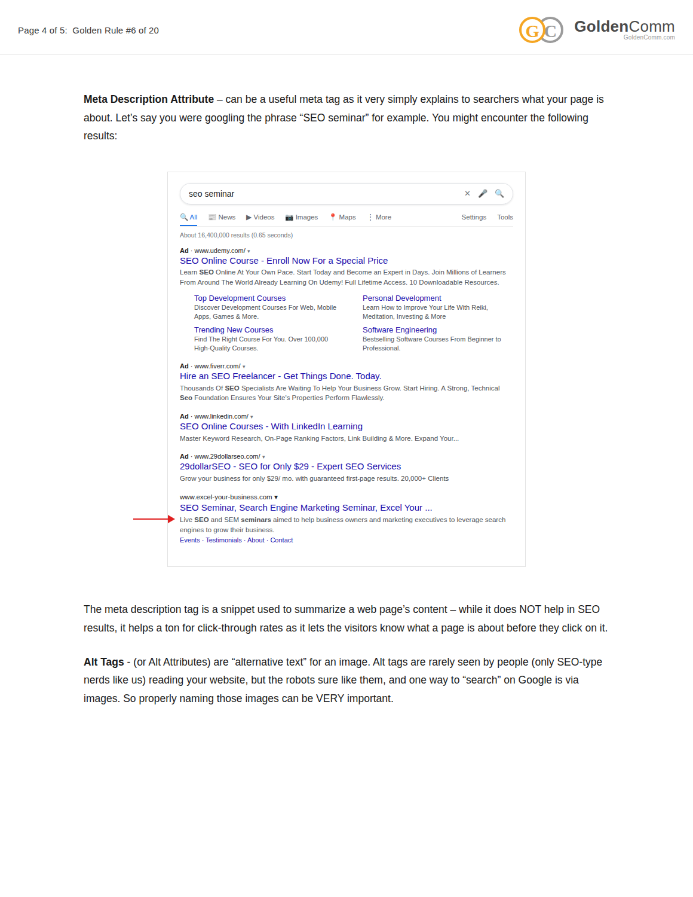Page 4 of 5: Golden Rule #6 of 20
G C
Golden Comm
GoldenComm.com
Meta Description Attribute – can be a useful meta tag as it very simply explains to searchers what your page is about. Let’s say you were googling the phrase “SEO seminar” for example. You might encounter the following results:
seo seminar
✕ 🎤 🔍
🔍 All 📰 News ▶ Videos 📷 Images 📍 Maps ⋮ More Settings Tools
About 16,400,000 results (0.65 seconds)
Ad · www.udemy.com/ ▾
SEO Online Course - Enroll Now For a Special Price
Learn SEO Online At Your Own Pace. Start Today and Become an Expert in Days. Join Millions of Learners From Around The World Already Learning On Udemy! Full Lifetime Access. 10 Downloadable Resources.
Top Development Courses
Discover Development Courses For Web, Mobile Apps, Games & More.
Personal Development
Learn How to Improve Your Life With Reiki, Meditation, Investing & More
Trending New Courses
Find The Right Course For You. Over 100,000 High-Quality Courses.
Software Engineering
Bestselling Software Courses From Beginner to Professional.
Ad · www.fiverr.com/ ▾
Hire an SEO Freelancer - Get Things Done. Today.
Thousands Of SEO Specialists Are Waiting To Help Your Business Grow. Start Hiring. A Strong, Technical Seo Foundation Ensures Your Site's Properties Perform Flawlessly.
Ad · www.linkedin.com/ ▾
SEO Online Courses - With LinkedIn Learning
Master Keyword Research, On-Page Ranking Factors, Link Building & More. Expand Your...
Ad · www.29dollarseo.com/ ▾
29dollarSEO - SEO for Only $29 - Expert SEO Services
Grow your business for only $29/ mo. with guaranteed first-page results. 20,000+ Clients
www.excel-your-business.com ▾
SEO Seminar, Search Engine Marketing Seminar, Excel Your ...
Live SEO and SEM seminars aimed to help business owners and marketing executives to leverage search engines to grow their business.
Events · Testimonials · About · Contact
The meta description tag is a snippet used to summarize a web page’s content – while it does NOT help in SEO results, it helps a ton for click-through rates as it lets the visitors know what a page is about before they click on it.
Alt Tags - (or Alt Attributes) are “alternative text” for an image. Alt tags are rarely seen by people (only SEO-type nerds like us) reading your website, but the robots sure like them, and one way to “search” on Google is via images. So properly naming those images can be VERY important.